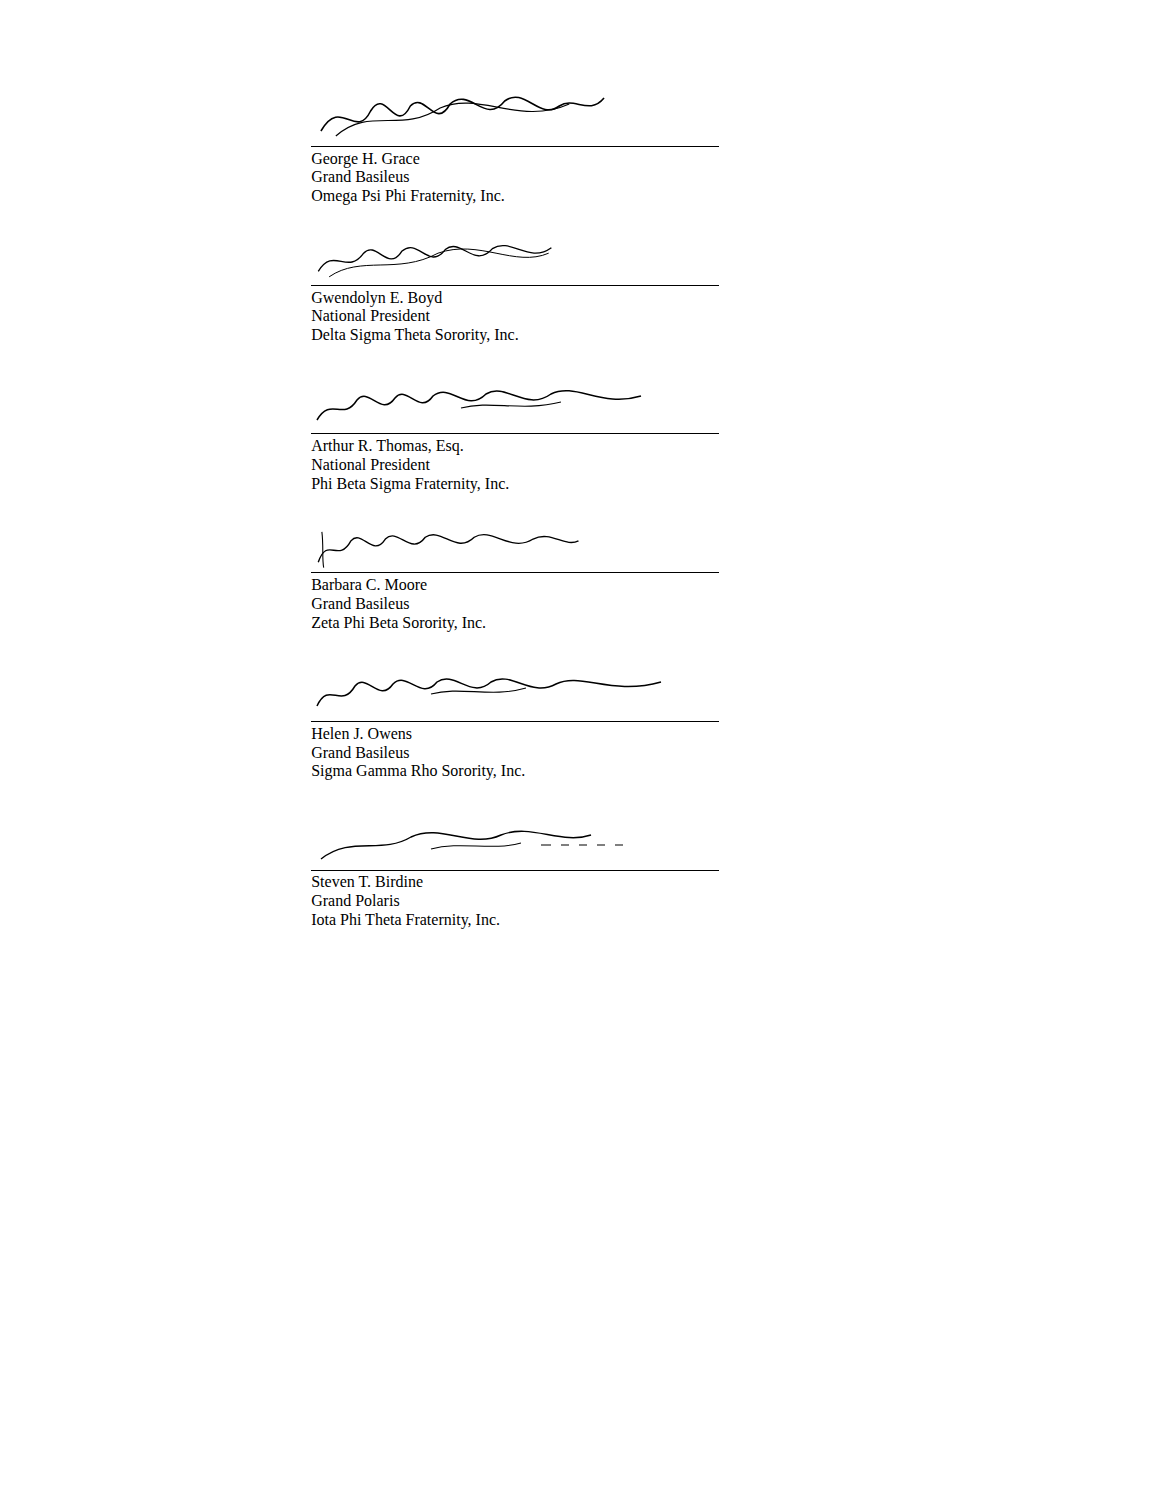George H. Grace
Grand Basileus
Omega Psi Phi Fraternity, Inc.
Gwendolyn E. Boyd
National President
Delta Sigma Theta Sorority, Inc.
Arthur R. Thomas, Esq.
National President
Phi Beta Sigma Fraternity, Inc.
Barbara C. Moore
Grand Basileus
Zeta Phi Beta Sorority, Inc.
Helen J. Owens
Grand Basileus
Sigma Gamma Rho Sorority, Inc.
Steven T. Birdine
Grand Polaris
Iota Phi Theta Fraternity, Inc.